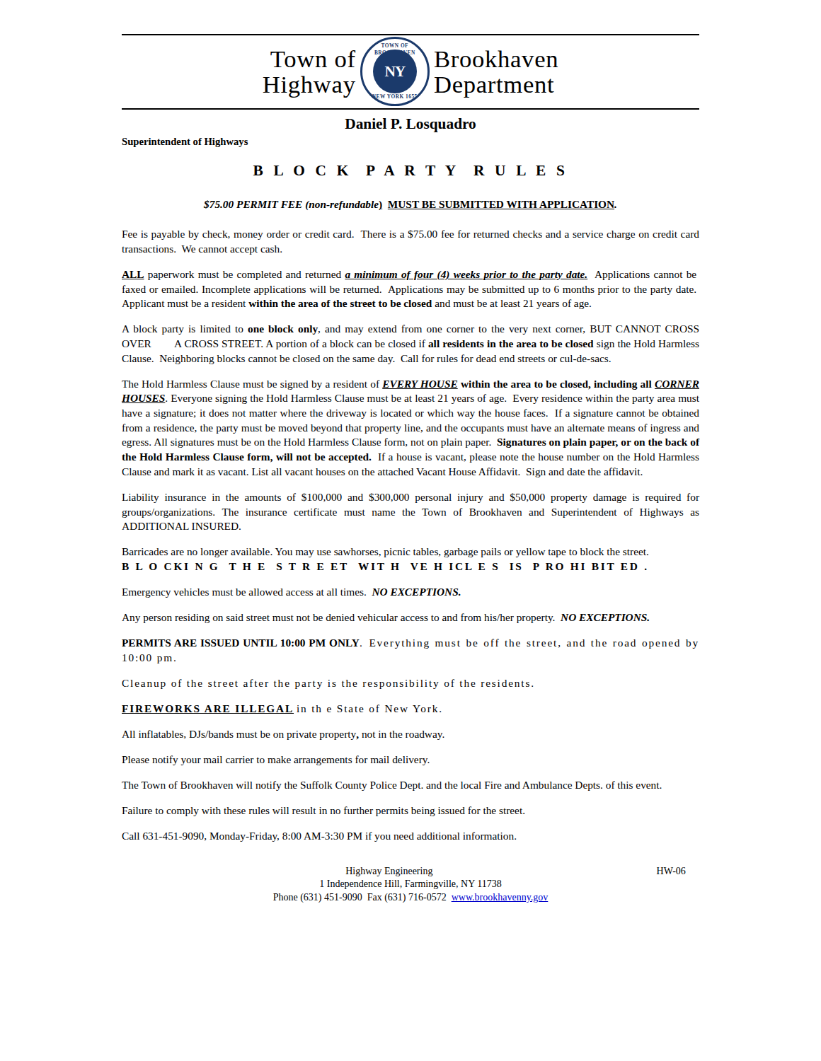Town of Highway
TOWN OF BROOKHAVEN
NY
NEW YORK 1655
Brookhaven Department
Daniel P. Losquadro
Superintendent of Highways
B L O C K P A R T Y R U L E S
$75.00 PERMIT FEE (non-refundable) MUST BE SUBMITTED WITH APPLICATION.
Fee is payable by check, money order or credit card. There is a $75.00 fee for returned checks and a service charge on credit card transactions. We cannot accept cash.
ALL paperwork must be completed and returned a minimum of four (4) weeks prior to the party date. Applications cannot be faxed or emailed. Incomplete applications will be returned. Applications may be submitted up to 6 months prior to the party date. Applicant must be a resident within the area of the street to be closed and must be at least 21 years of age.
A block party is limited to one block only, and may extend from one corner to the very next corner, BUT CANNOT CROSS OVER A CROSS STREET. A portion of a block can be closed if all residents in the area to be closed sign the Hold Harmless Clause. Neighboring blocks cannot be closed on the same day. Call for rules for dead end streets or cul-de-sacs.
The Hold Harmless Clause must be signed by a resident of EVERY HOUSE within the area to be closed, including all CORNER HOUSES. Everyone signing the Hold Harmless Clause must be at least 21 years of age. Every residence within the party area must have a signature; it does not matter where the driveway is located or which way the house faces. If a signature cannot be obtained from a residence, the party must be moved beyond that property line, and the occupants must have an alternate means of ingress and egress. All signatures must be on the Hold Harmless Clause form, not on plain paper. Signatures on plain paper, or on the back of the Hold Harmless Clause form, will not be accepted. If a house is vacant, please note the house number on the Hold Harmless Clause and mark it as vacant. List all vacant houses on the attached Vacant House Affidavit. Sign and date the affidavit.
Liability insurance in the amounts of $100,000 and $300,000 personal injury and $50,000 property damage is required for groups/organizations. The insurance certificate must name the Town of Brookhaven and Superintendent of Highways as ADDITIONAL INSURED.
Barricades are no longer available. You may use sawhorses, picnic tables, garbage pails or yellow tape to block the street.
B L O CKI N G T H E S T R E ET WIT H VE H ICL E S IS P RO HI BIT ED .
Emergency vehicles must be allowed access at all times. NO EXCEPTIONS.
Any person residing on said street must not be denied vehicular access to and from his/her property. NO EXCEPTIONS.
PERMITS ARE ISSUED UNTIL 10:00 PM ONLY. Everything must be off the street, and the road opened by 10:00 pm.
Cleanup of the street after the party is the responsibility of the residents.
FIREWORKS ARE ILLEGAL in th e State of New York.
All inflatables, DJs/bands must be on private property, not in the roadway.
Please notify your mail carrier to make arrangements for mail delivery.
The Town of Brookhaven will notify the Suffolk County Police Dept. and the local Fire and Ambulance Depts. of this event.
Failure to comply with these rules will result in no further permits being issued for the street.
Call 631-451-9090, Monday-Friday, 8:00 AM-3:30 PM if you need additional information.
HW-06 Highway Engineering
1 Independence Hill, Farmingville, NY 11738
Phone (631) 451-9090 Fax (631) 716-0572 www.brookhavenny.gov